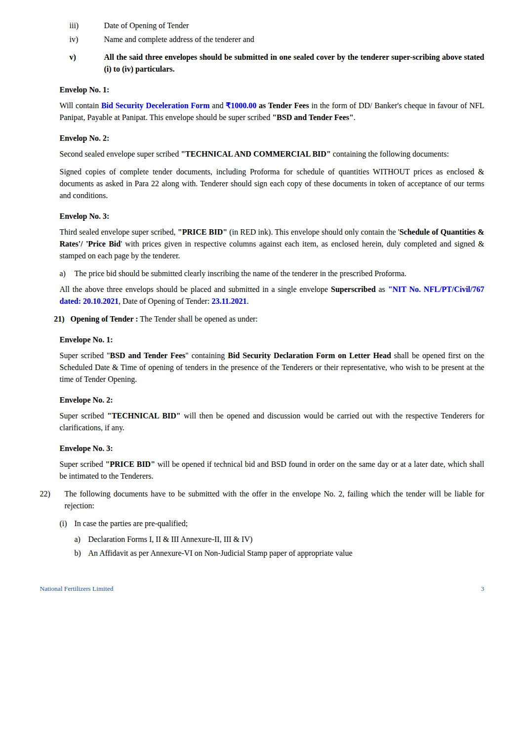iii) Date of Opening of Tender
iv) Name and complete address of the tenderer and
v) All the said three envelopes should be submitted in one sealed cover by the tenderer super-scribing above stated (i) to (iv) particulars.
Envelop No. 1:
Will contain Bid Security Deceleration Form and ₹1000.00 as Tender Fees in the form of DD/ Banker's cheque in favour of NFL Panipat, Payable at Panipat. This envelope should be super scribed "BSD and Tender Fees".
Envelop No. 2:
Second sealed envelope super scribed "TECHNICAL AND COMMERCIAL BID" containing the following documents:
Signed copies of complete tender documents, including Proforma for schedule of quantities WITHOUT prices as enclosed & documents as asked in Para 22 along with. Tenderer should sign each copy of these documents in token of acceptance of our terms and conditions.
Envelop No. 3:
Third sealed envelope super scribed, "PRICE BID" (in RED ink). This envelope should only contain the 'Schedule of Quantities & Rates'/ 'Price Bid' with prices given in respective columns against each item, as enclosed herein, duly completed and signed & stamped on each page by the tenderer.
a) The price bid should be submitted clearly inscribing the name of the tenderer in the prescribed Proforma.
All the above three envelops should be placed and submitted in a single envelope Superscribed as "NIT No. NFL/PT/Civil/767 dated: 20.10.2021, Date of Opening of Tender: 23.11.2021.
21) Opening of Tender : The Tender shall be opened as under:
Envelope No. 1:
Super scribed "BSD and Tender Fees" containing Bid Security Declaration Form on Letter Head shall be opened first on the Scheduled Date & Time of opening of tenders in the presence of the Tenderers or their representative, who wish to be present at the time of Tender Opening.
Envelope No. 2:
Super scribed "TECHNICAL BID" will then be opened and discussion would be carried out with the respective Tenderers for clarifications, if any.
Envelope No. 3:
Super scribed "PRICE BID" will be opened if technical bid and BSD found in order on the same day or at a later date, which shall be intimated to the Tenderers.
22) The following documents have to be submitted with the offer in the envelope No. 2, failing which the tender will be liable for rejection:
(i) In case the parties are pre-qualified;
a) Declaration Forms I, II & III Annexure-II, III & IV)
b) An Affidavit as per Annexure-VI on Non-Judicial Stamp paper of appropriate value
National Fertilizers Limited 3